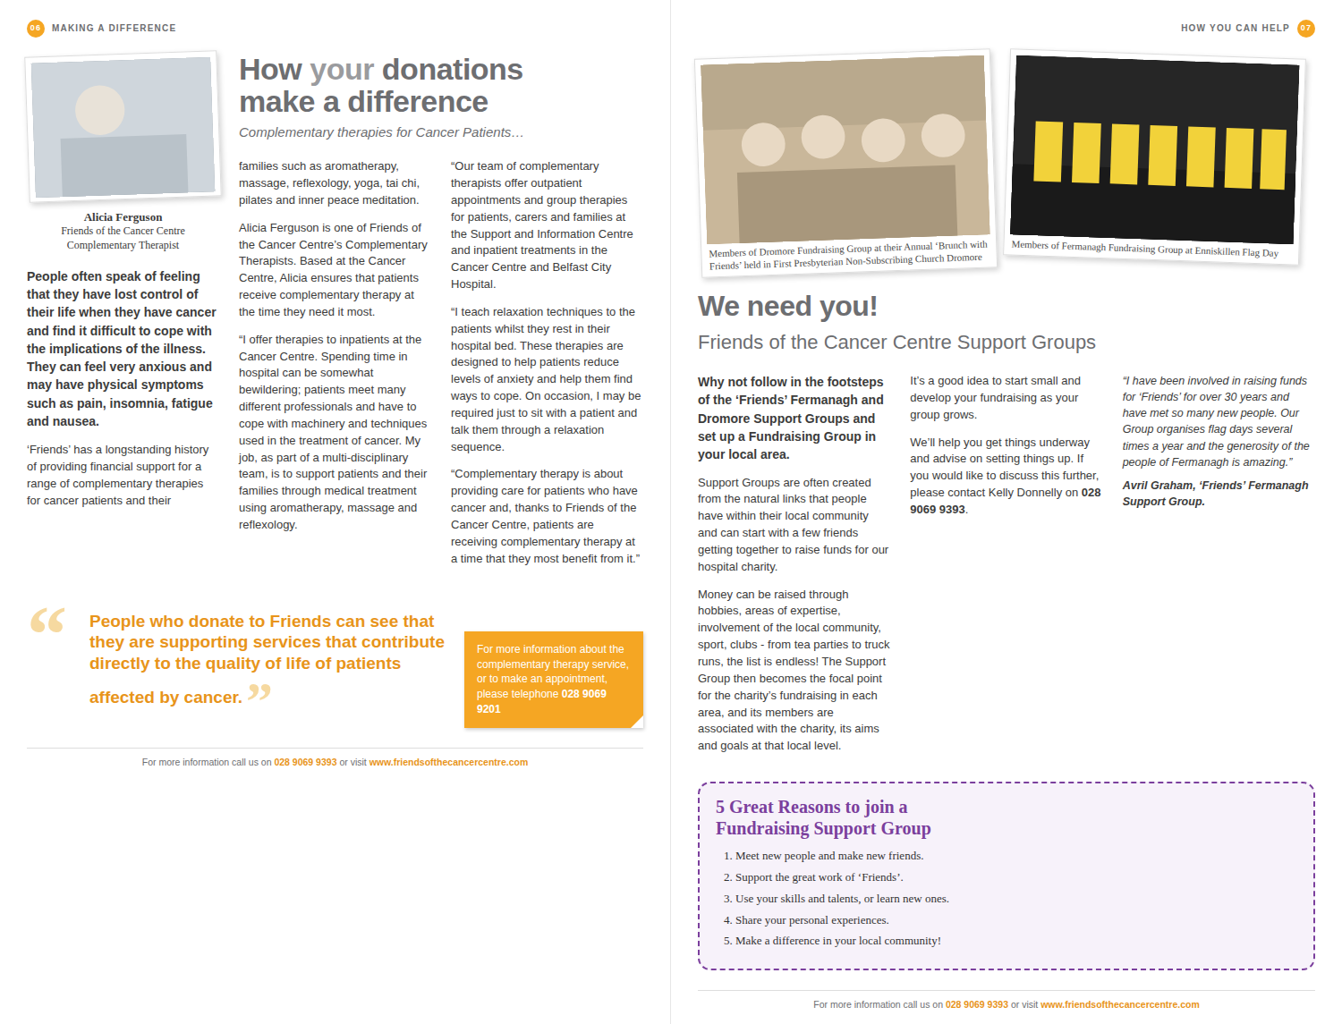06 Making a difference
Alicia Ferguson Friends of the Cancer Centre
Complementary Therapist
People often speak of feeling that they have lost control of their life when they have cancer and find it difficult to cope with the implications of the illness. They can feel very anxious and may have physical symptoms such as pain, insomnia, fatigue and nausea.
‘Friends’ has a longstanding history of providing financial support for a range of complementary therapies for cancer patients and their
How your donations
make a difference
Complementary therapies for Cancer Patients…
families such as aromatherapy, massage, reflexology, yoga, tai chi, pilates and inner peace meditation.
Alicia Ferguson is one of Friends of the Cancer Centre’s Complementary Therapists. Based at the Cancer Centre, Alicia ensures that patients receive complementary therapy at the time they need it most.
“I offer therapies to inpatients at the Cancer Centre. Spending time in hospital can be somewhat bewildering; patients meet many different professionals and have to cope with machinery and techniques used in the treatment of cancer. My job, as part of a multi-disciplinary team, is to support patients and their families through medical treatment using aromatherapy, massage and reflexology.
“Our team of complementary therapists offer outpatient appointments and group therapies for patients, carers and families at the Support and Information Centre and inpatient treatments in the Cancer Centre and Belfast City Hospital.
“I teach relaxation techniques to the patients whilst they rest in their hospital bed. These therapies are designed to help patients reduce levels of anxiety and help them find ways to cope. On occasion, I may be required just to sit with a patient and talk them through a relaxation sequence.
“Complementary therapy is about providing care for patients who have cancer and, thanks to Friends of the Cancer Centre, patients are receiving complementary therapy at a time that they most benefit from it.”
“
People who donate to Friends can see that they are supporting services that contribute directly to the quality of life of patients affected by cancer.”
For more information about the complementary therapy service, or to make an appointment, please telephone 028 9069 9201
For more information call us on 028 9069 9393 or visit www.friendsofthecancercentre.com
How you can help 07
Members of Dromore Fundraising Group at their Annual ‘Brunch with Friends’ held in First Presbyterian Non-Subscribing Church Dromore
Members of Fermanagh Fundraising Group at Enniskillen Flag Day
We need you!
Friends of the Cancer Centre Support Groups
Why not follow in the footsteps of the ‘Friends’ Fermanagh and Dromore Support Groups and set up a Fundraising Group in your local area.
Support Groups are often created from the natural links that people have within their local community and can start with a few friends getting together to raise funds for our hospital charity.
Money can be raised through hobbies, areas of expertise, involvement of the local community, sport, clubs - from tea parties to truck runs, the list is endless! The Support Group then becomes the focal point for the charity’s fundraising in each area, and its members are associated with the charity, its aims and goals at that local level.
It’s a good idea to start small and develop your fundraising as your group grows.
We’ll help you get things underway and advise on setting things up. If you would like to discuss this further, please contact Kelly Donnelly on 028 9069 9393.
“I have been involved in raising funds for ‘Friends’ for over 30 years and have met so many new people. Our Group organises flag days several times a year and the generosity of the people of Fermanagh is amazing.” Avril Graham, ‘Friends’ Fermanagh Support Group.
5 Great Reasons to join a
Fundraising Support Group
Meet new people and make new friends.
Support the great work of ‘Friends’.
Use your skills and talents, or learn new ones.
Share your personal experiences.
Make a difference in your local community!
For more information call us on 028 9069 9393 or visit www.friendsofthecancercentre.com